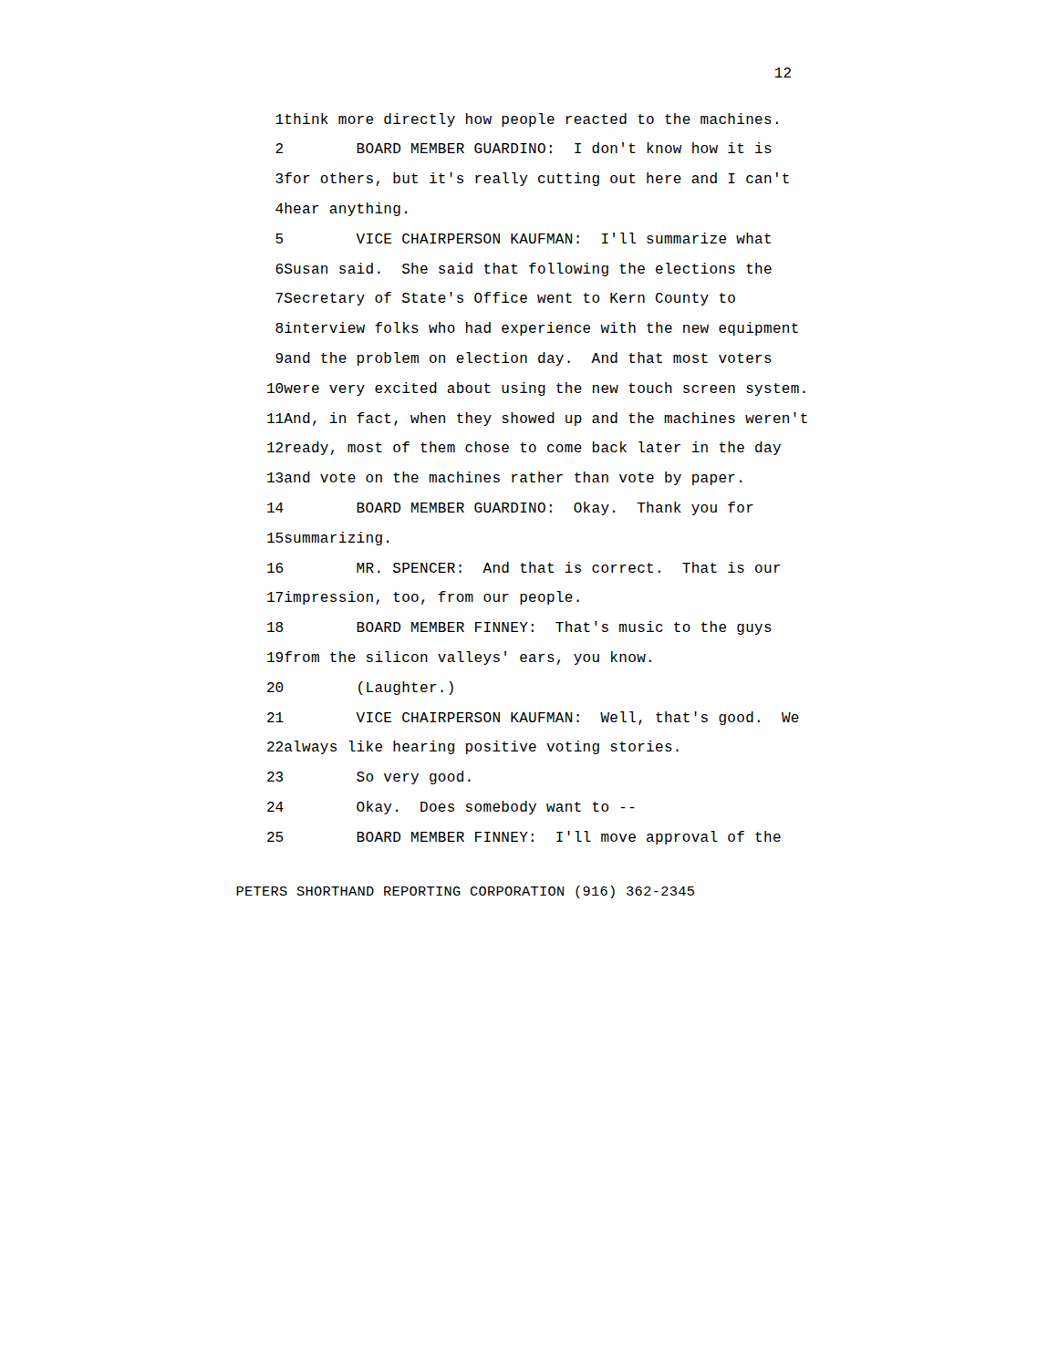12
| 1 | think more directly how people reacted to the machines. |
| 2 | BOARD MEMBER GUARDINO: I don't know how it is |
| 3 | for others, but it's really cutting out here and I can't |
| 4 | hear anything. |
| 5 | VICE CHAIRPERSON KAUFMAN: I'll summarize what |
| 6 | Susan said. She said that following the elections the |
| 7 | Secretary of State's Office went to Kern County to |
| 8 | interview folks who had experience with the new equipment |
| 9 | and the problem on election day. And that most voters |
| 10 | were very excited about using the new touch screen system. |
| 11 | And, in fact, when they showed up and the machines weren't |
| 12 | ready, most of them chose to come back later in the day |
| 13 | and vote on the machines rather than vote by paper. |
| 14 | BOARD MEMBER GUARDINO: Okay. Thank you for |
| 15 | summarizing. |
| 16 | MR. SPENCER: And that is correct. That is our |
| 17 | impression, too, from our people. |
| 18 | BOARD MEMBER FINNEY: That's music to the guys |
| 19 | from the silicon valleys' ears, you know. |
| 20 | (Laughter.) |
| 21 | VICE CHAIRPERSON KAUFMAN: Well, that's good. We |
| 22 | always like hearing positive voting stories. |
| 23 | So very good. |
| 24 | Okay. Does somebody want to -- |
| 25 | BOARD MEMBER FINNEY: I'll move approval of the |
PETERS SHORTHAND REPORTING CORPORATION (916) 362-2345